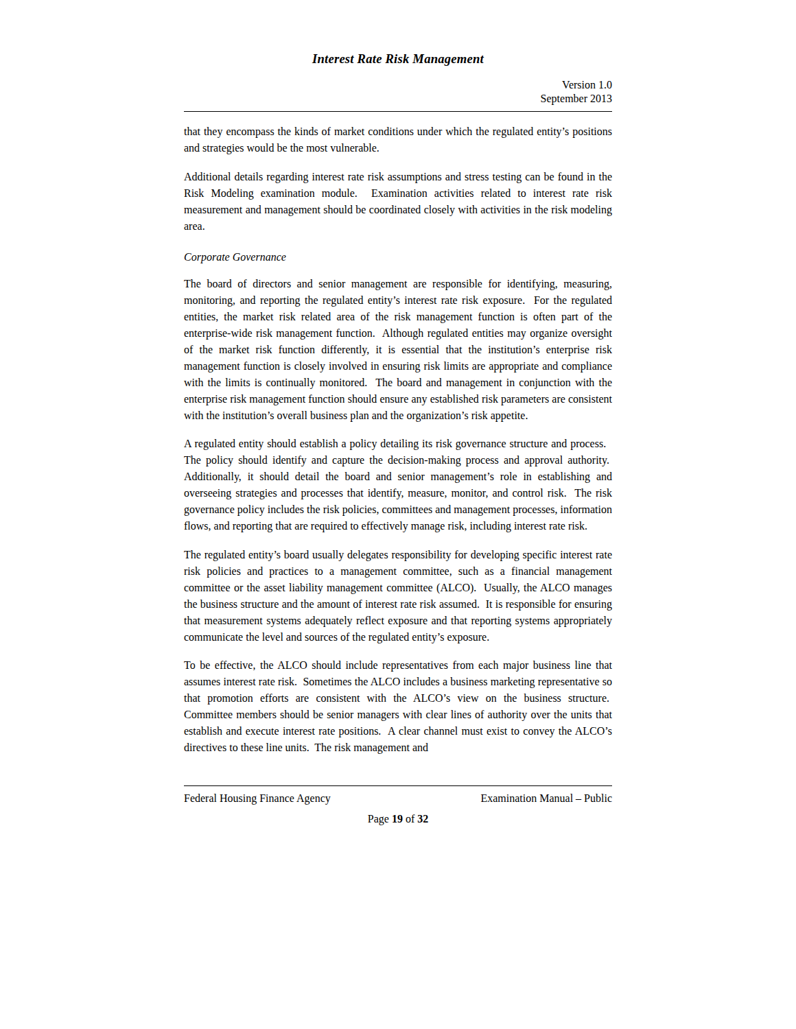Interest Rate Risk Management
Version 1.0
September 2013
that they encompass the kinds of market conditions under which the regulated entity’s positions and strategies would be the most vulnerable.
Additional details regarding interest rate risk assumptions and stress testing can be found in the Risk Modeling examination module. Examination activities related to interest rate risk measurement and management should be coordinated closely with activities in the risk modeling area.
Corporate Governance
The board of directors and senior management are responsible for identifying, measuring, monitoring, and reporting the regulated entity’s interest rate risk exposure. For the regulated entities, the market risk related area of the risk management function is often part of the enterprise-wide risk management function. Although regulated entities may organize oversight of the market risk function differently, it is essential that the institution’s enterprise risk management function is closely involved in ensuring risk limits are appropriate and compliance with the limits is continually monitored. The board and management in conjunction with the enterprise risk management function should ensure any established risk parameters are consistent with the institution’s overall business plan and the organization’s risk appetite.
A regulated entity should establish a policy detailing its risk governance structure and process. The policy should identify and capture the decision-making process and approval authority. Additionally, it should detail the board and senior management’s role in establishing and overseeing strategies and processes that identify, measure, monitor, and control risk. The risk governance policy includes the risk policies, committees and management processes, information flows, and reporting that are required to effectively manage risk, including interest rate risk.
The regulated entity’s board usually delegates responsibility for developing specific interest rate risk policies and practices to a management committee, such as a financial management committee or the asset liability management committee (ALCO). Usually, the ALCO manages the business structure and the amount of interest rate risk assumed. It is responsible for ensuring that measurement systems adequately reflect exposure and that reporting systems appropriately communicate the level and sources of the regulated entity’s exposure.
To be effective, the ALCO should include representatives from each major business line that assumes interest rate risk. Sometimes the ALCO includes a business marketing representative so that promotion efforts are consistent with the ALCO’s view on the business structure. Committee members should be senior managers with clear lines of authority over the units that establish and execute interest rate positions. A clear channel must exist to convey the ALCO’s directives to these line units. The risk management and
Federal Housing Finance Agency Examination Manual – Public
Page 19 of 32